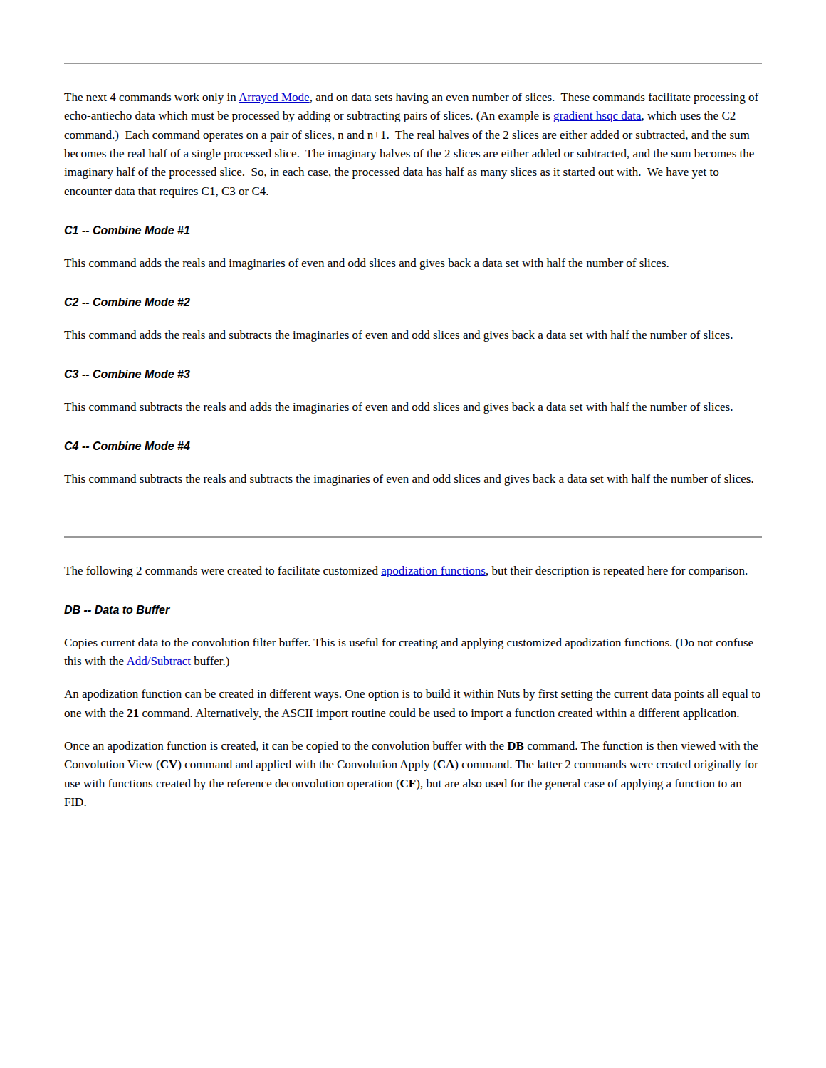The next 4 commands work only in Arrayed Mode, and on data sets having an even number of slices. These commands facilitate processing of echo-antiecho data which must be processed by adding or subtracting pairs of slices. (An example is gradient hsqc data, which uses the C2 command.) Each command operates on a pair of slices, n and n+1. The real halves of the 2 slices are either added or subtracted, and the sum becomes the real half of a single processed slice. The imaginary halves of the 2 slices are either added or subtracted, and the sum becomes the imaginary half of the processed slice. So, in each case, the processed data has half as many slices as it started out with. We have yet to encounter data that requires C1, C3 or C4.
C1 -- Combine Mode #1
This command adds the reals and imaginaries of even and odd slices and gives back a data set with half the number of slices.
C2 -- Combine Mode #2
This command adds the reals and subtracts the imaginaries of even and odd slices and gives back a data set with half the number of slices.
C3 -- Combine Mode #3
This command subtracts the reals and adds the imaginaries of even and odd slices and gives back a data set with half the number of slices.
C4 -- Combine Mode #4
This command subtracts the reals and subtracts the imaginaries of even and odd slices and gives back a data set with half the number of slices.
The following 2 commands were created to facilitate customized apodization functions, but their description is repeated here for comparison.
DB -- Data to Buffer
Copies current data to the convolution filter buffer. This is useful for creating and applying customized apodization functions. (Do not confuse this with the Add/Subtract buffer.)
An apodization function can be created in different ways. One option is to build it within Nuts by first setting the current data points all equal to one with the 21 command. Alternatively, the ASCII import routine could be used to import a function created within a different application.
Once an apodization function is created, it can be copied to the convolution buffer with the DB command. The function is then viewed with the Convolution View (CV) command and applied with the Convolution Apply (CA) command. The latter 2 commands were created originally for use with functions created by the reference deconvolution operation (CF), but are also used for the general case of applying a function to an FID.